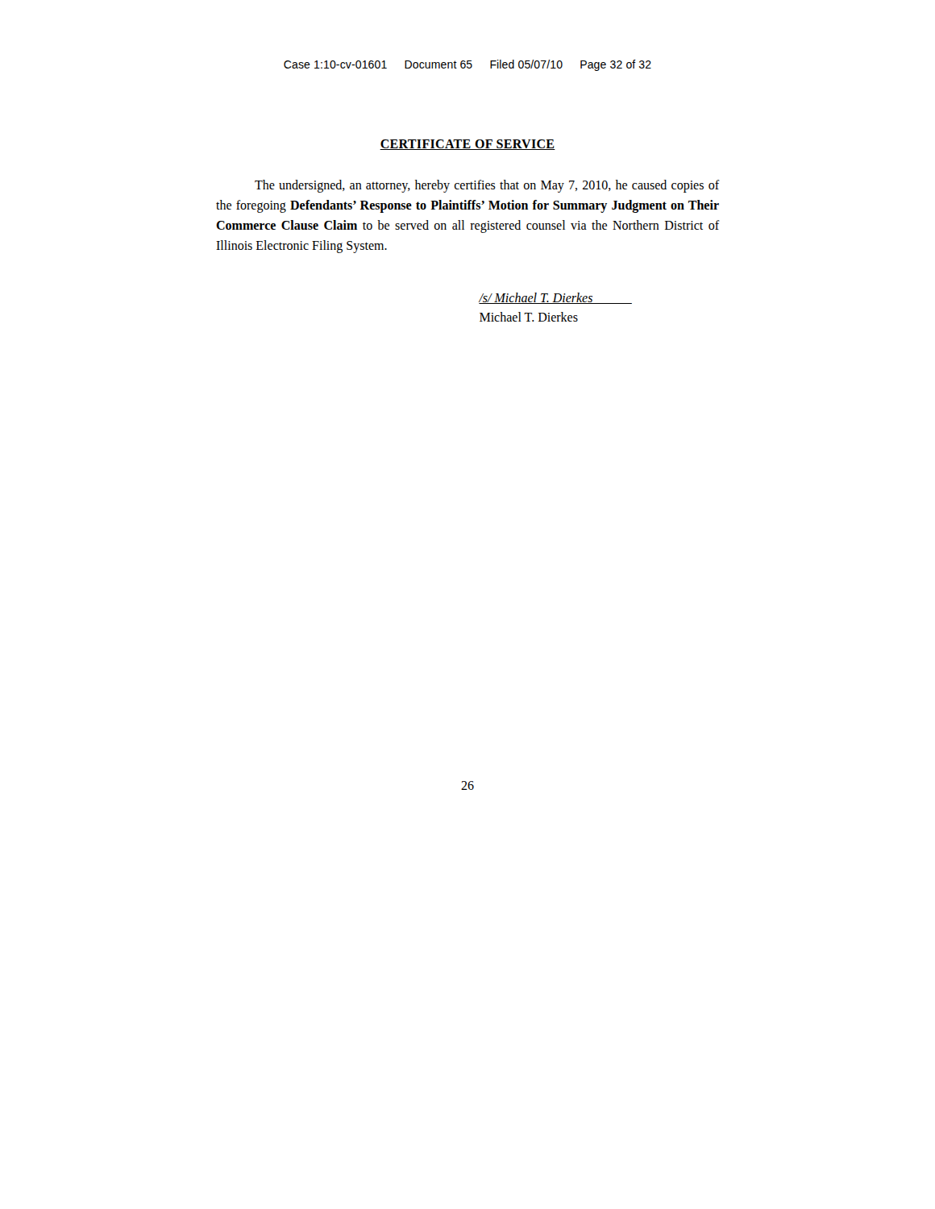Case 1:10-cv-01601 Document 65 Filed 05/07/10 Page 32 of 32
CERTIFICATE OF SERVICE
The undersigned, an attorney, hereby certifies that on May 7, 2010, he caused copies of the foregoing Defendants’ Response to Plaintiffs’ Motion for Summary Judgment on Their Commerce Clause Claim to be served on all registered counsel via the Northern District of Illinois Electronic Filing System.
/s/ Michael T. Dierkes______ Michael T. Dierkes
26